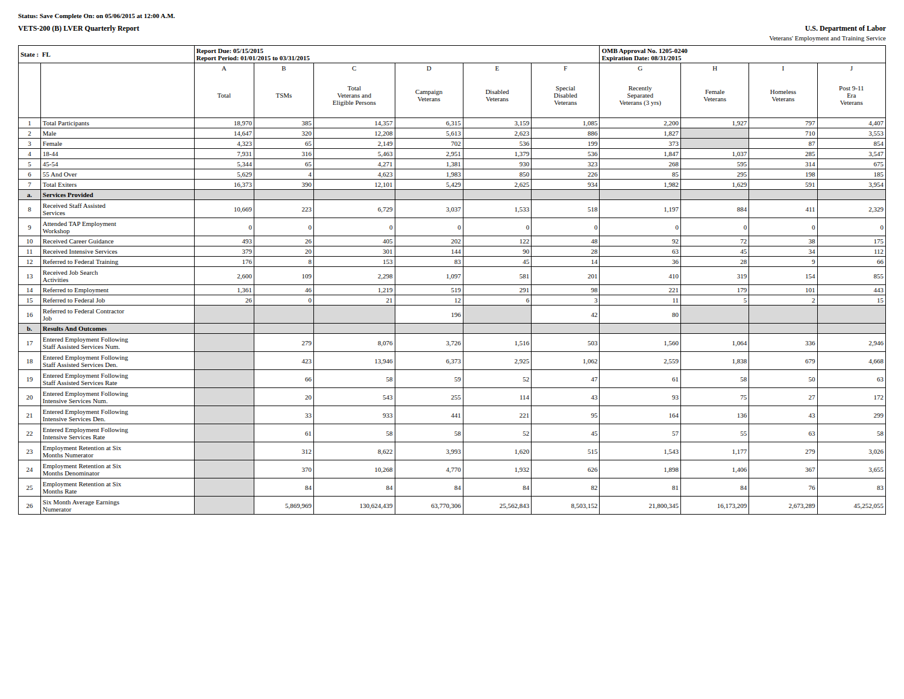Status: Save Complete On: on 05/06/2015 at 12:00 A.M.
VETS-200 (B) LVER Quarterly Report
U.S. Department of Labor
Veterans' Employment and Training Service
| State : FL | Report Due: 05/15/2015 Report Period: 01/01/2015 to 03/31/2015 | OMB Approval No. 1205-0240 Expiration Date: 08/31/2015 |
| | | A | B | C | D | E | F | G | H | I | J |
| | | Total | TSMs | Total Veterans and Eligible Persons | Campaign Veterans | Disabled Veterans | Special Disabled Veterans | Recently Separated Veterans (3 yrs) | Female Veterans | Homeless Veterans | Post 9-11 Era Veterans |
| 1 | Total Participants | 18,970 | 385 | 14,357 | 6,315 | 3,159 | 1,085 | 2,200 | 1,927 | 797 | 4,407 |
| 2 | Male | 14,647 | 320 | 12,208 | 5,613 | 2,623 | 886 | 1,827 | | 710 | 3,553 |
| 3 | Female | 4,323 | 65 | 2,149 | 702 | 536 | 199 | 373 | | 87 | 854 |
| 4 | 18-44 | 7,931 | 316 | 5,463 | 2,951 | 1,379 | 536 | 1,847 | 1,037 | 285 | 3,547 |
| 5 | 45-54 | 5,344 | 65 | 4,271 | 1,381 | 930 | 323 | 268 | 595 | 314 | 675 |
| 6 | 55 And Over | 5,629 | 4 | 4,623 | 1,983 | 850 | 226 | 85 | 295 | 198 | 185 |
| 7 | Total Exiters | 16,373 | 390 | 12,101 | 5,429 | 2,625 | 934 | 1,982 | 1,629 | 591 | 3,954 |
| a. | Services Provided | | | | | | | | | | |
| 8 | Received Staff Assisted Services | 10,669 | 223 | 6,729 | 3,037 | 1,533 | 518 | 1,197 | 884 | 411 | 2,329 |
| 9 | Attended TAP Employment Workshop | 0 | 0 | 0 | 0 | 0 | 0 | 0 | 0 | 0 | 0 |
| 10 | Received Career Guidance | 493 | 26 | 405 | 202 | 122 | 48 | 92 | 72 | 38 | 175 |
| 11 | Received Intensive Services | 379 | 20 | 301 | 144 | 90 | 28 | 63 | 45 | 34 | 112 |
| 12 | Referred to Federal Training | 176 | 8 | 153 | 83 | 45 | 14 | 36 | 28 | 9 | 66 |
| 13 | Received Job Search Activities | 2,600 | 109 | 2,298 | 1,097 | 581 | 201 | 410 | 319 | 154 | 855 |
| 14 | Referred to Employment | 1,361 | 46 | 1,219 | 519 | 291 | 98 | 221 | 179 | 101 | 443 |
| 15 | Referred to Federal Job | 26 | 0 | 21 | 12 | 6 | 3 | 11 | 5 | 2 | 15 |
| 16 | Referred to Federal Contractor Job | | | | 196 | | 42 | 80 | | | |
| b. | Results And Outcomes | | | | | | | | | | |
| 17 | Entered Employment Following Staff Assisted Services Num. | | 279 | 8,076 | 3,726 | 1,516 | 503 | 1,560 | 1,064 | 336 | 2,946 |
| 18 | Entered Employment Following Staff Assisted Services Den. | | 423 | 13,946 | 6,373 | 2,925 | 1,062 | 2,559 | 1,838 | 679 | 4,668 |
| 19 | Entered Employment Following Staff Assisted Services Rate | | 66 | 58 | 59 | 52 | 47 | 61 | 58 | 50 | 63 |
| 20 | Entered Employment Following Intensive Services Num. | | 20 | 543 | 255 | 114 | 43 | 93 | 75 | 27 | 172 |
| 21 | Entered Employment Following Intensive Services Den. | | 33 | 933 | 441 | 221 | 95 | 164 | 136 | 43 | 299 |
| 22 | Entered Employment Following Intensive Services Rate | | 61 | 58 | 58 | 52 | 45 | 57 | 55 | 63 | 58 |
| 23 | Employment Retention at Six Months Numerator | | 312 | 8,622 | 3,993 | 1,620 | 515 | 1,543 | 1,177 | 279 | 3,026 |
| 24 | Employment Retention at Six Months Denominator | | 370 | 10,268 | 4,770 | 1,932 | 626 | 1,898 | 1,406 | 367 | 3,655 |
| 25 | Employment Retention at Six Months Rate | | 84 | 84 | 84 | 84 | 82 | 81 | 84 | 76 | 83 |
| 26 | Six Month Average Earnings Numerator | | 5,869,969 | 130,624,439 | 63,770,306 | 25,562,843 | 8,503,152 | 21,800,345 | 16,173,209 | 2,673,289 | 45,252,055 |